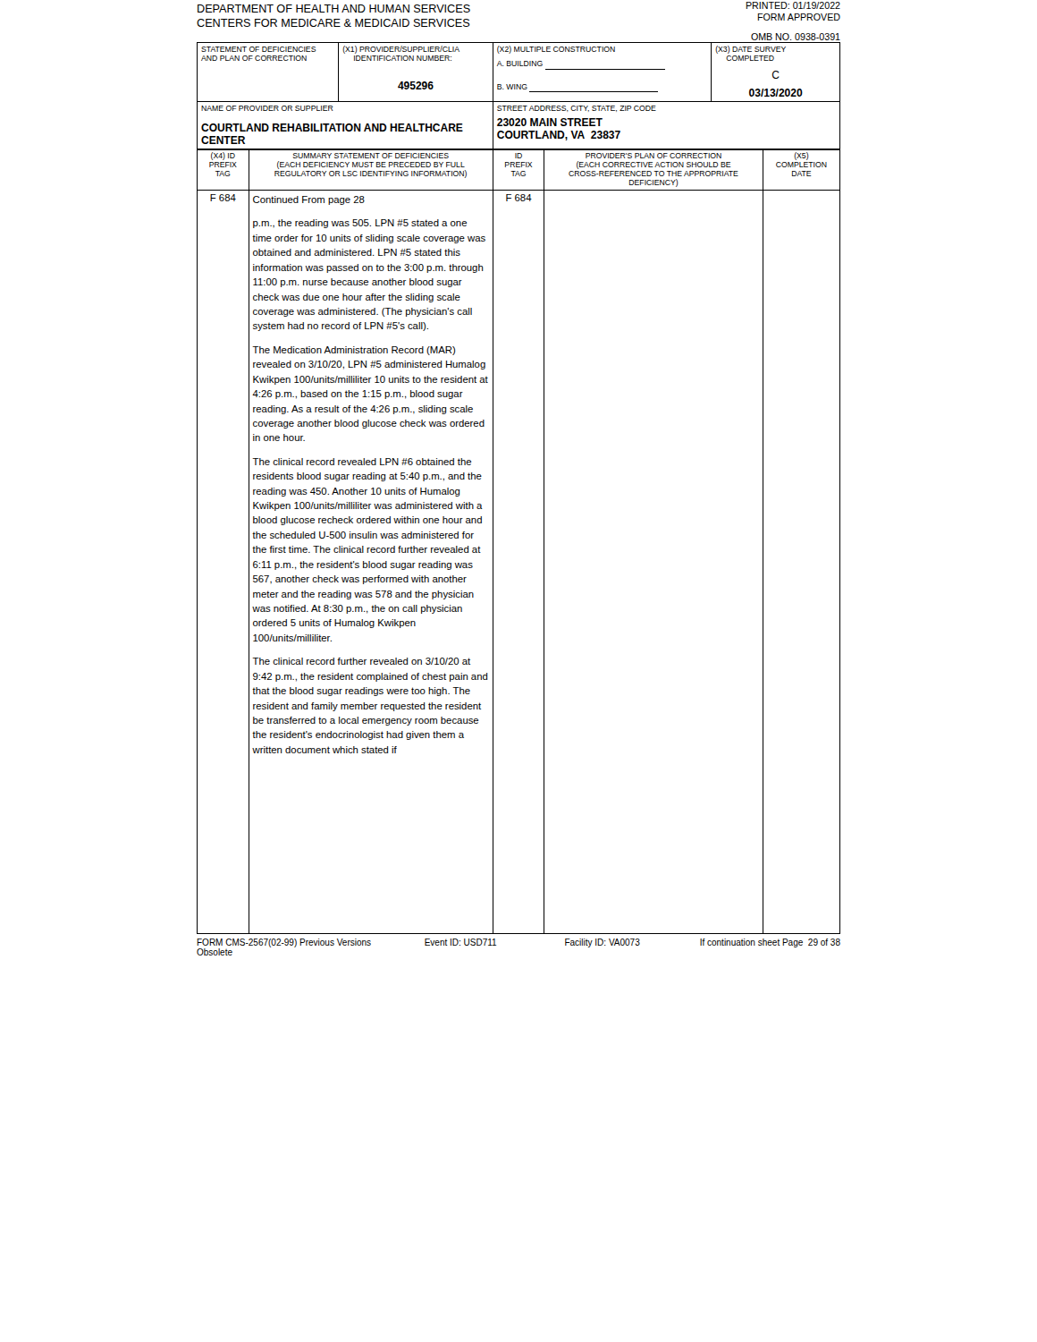PRINTED: 01/19/2022
FORM APPROVED
DEPARTMENT OF HEALTH AND HUMAN SERVICES
CENTERS FOR MEDICARE & MEDICAID SERVICES
| OMB NO. 0938-0391 |
| STATEMENT OF DEFICIENCIES AND PLAN OF CORRECTION | (X1) PROVIDER/SUPPLIER/CLIA IDENTIFICATION NUMBER: 495296 | (X2) MULTIPLE CONSTRUCTION A. BUILDING B. WING | (X3) DATE SURVEY COMPLETED C 03/13/2020 |
| NAME OF PROVIDER OR SUPPLIER COURTLAND REHABILITATION AND HEALTHCARE CENTER | STREET ADDRESS, CITY, STATE, ZIP CODE 23020 MAIN STREET COURTLAND, VA 23837 |
| (X4) ID PREFIX TAG | SUMMARY STATEMENT OF DEFICIENCIES (EACH DEFICIENCY MUST BE PRECEDED BY FULL REGULATORY OR LSC IDENTIFYING INFORMATION) | ID PREFIX TAG | PROVIDER'S PLAN OF CORRECTION (EACH CORRECTIVE ACTION SHOULD BE CROSS-REFERENCED TO THE APPROPRIATE DEFICIENCY) | (X5) COMPLETION DATE |
| F 684 | Continued From page 28 p.m., the reading was 505. LPN #5 stated a one time order for 10 units of sliding scale coverage was obtained and administered. LPN #5 stated this information was passed on to the 3:00 p.m. through 11:00 p.m. nurse because another blood sugar check was due one hour after the sliding scale coverage was administered. (The physician's call system had no record of LPN #5's call). The Medication Administration Record (MAR) revealed on 3/10/20, LPN #5 administered Humalog Kwikpen 100/units/milliliter 10 units to the resident at 4:26 p.m., based on the 1:15 p.m., blood sugar reading. As a result of the 4:26 p.m., sliding scale coverage another blood glucose check was ordered in one hour. The clinical record revealed LPN #6 obtained the residents blood sugar reading at 5:40 p.m., and the reading was 450. Another 10 units of Humalog Kwikpen 100/units/milliliter was administered with a blood glucose recheck ordered within one hour and the scheduled U-500 insulin was administered for the first time. The clinical record further revealed at 6:11 p.m., the resident's blood sugar reading was 567, another check was performed with another meter and the reading was 578 and the physician was notified. At 8:30 p.m., the on call physician ordered 5 units of Humalog Kwikpen 100/units/milliliter. The clinical record further revealed on 3/10/20 at 9:42 p.m., the resident complained of chest pain and that the blood sugar readings were too high. The resident and family member requested the resident be transferred to a local emergency room because the resident's endocrinologist had given them a written document which stated if | F 684 | | |
| FORM CMS-2567(02-99) Previous Versions Obsolete | Event ID: USD711 | Facility ID: VA0073 | If continuation sheet Page 29 of 38 |